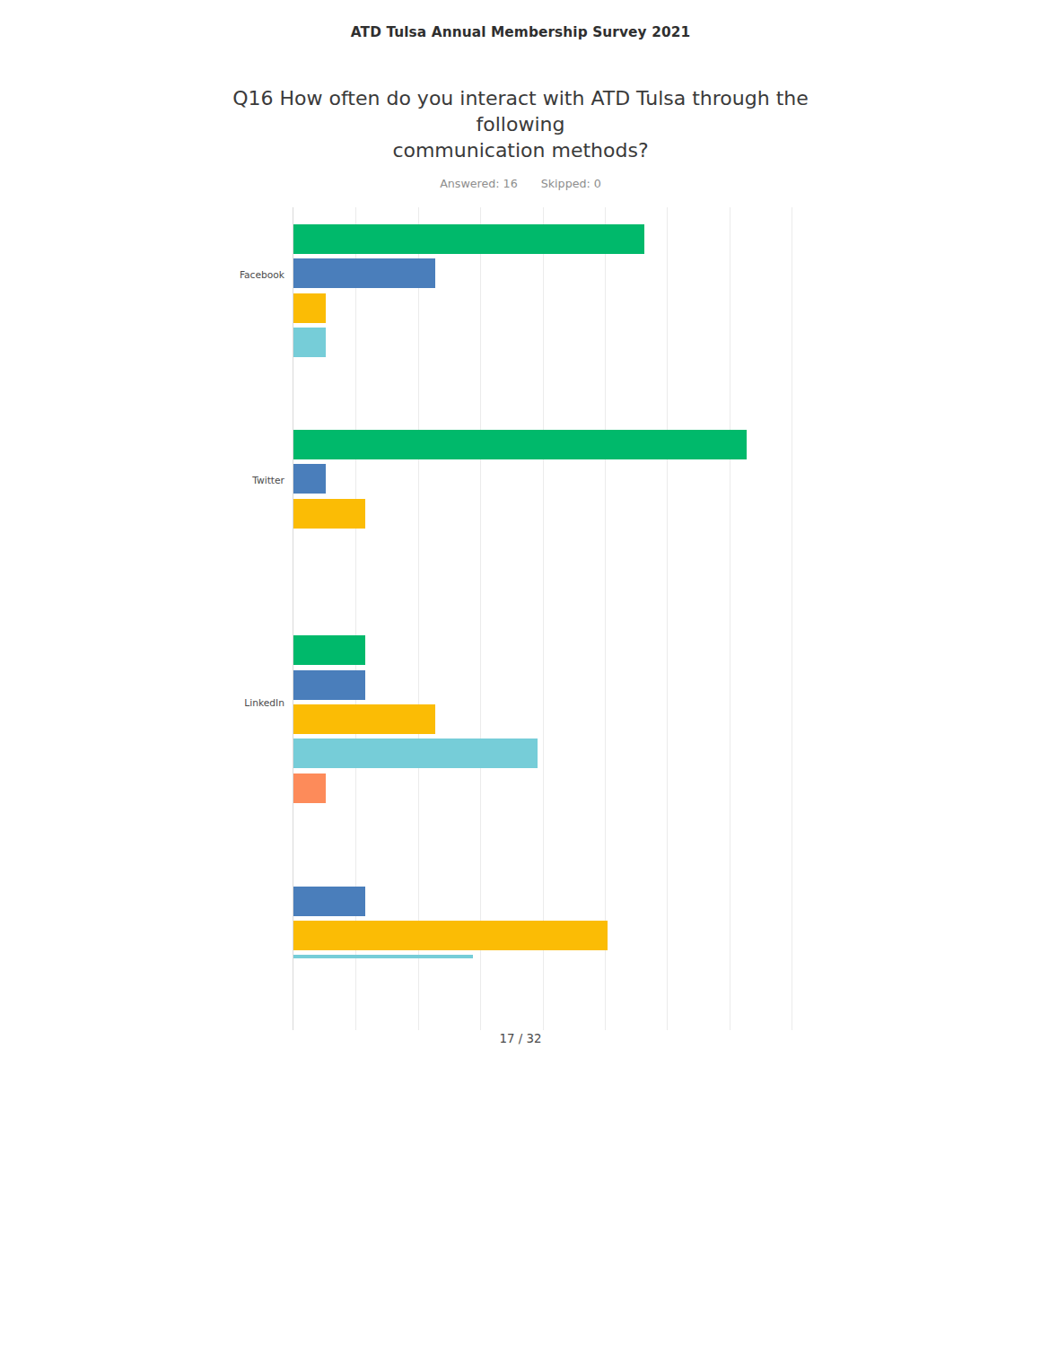ATD Tulsa Annual Membership Survey 2021
Q16 How often do you interact with ATD Tulsa through the following
communication methods?
Answered: 16 Skipped: 0
Facebook
Twitter
LinkedIn
Email
17 / 32